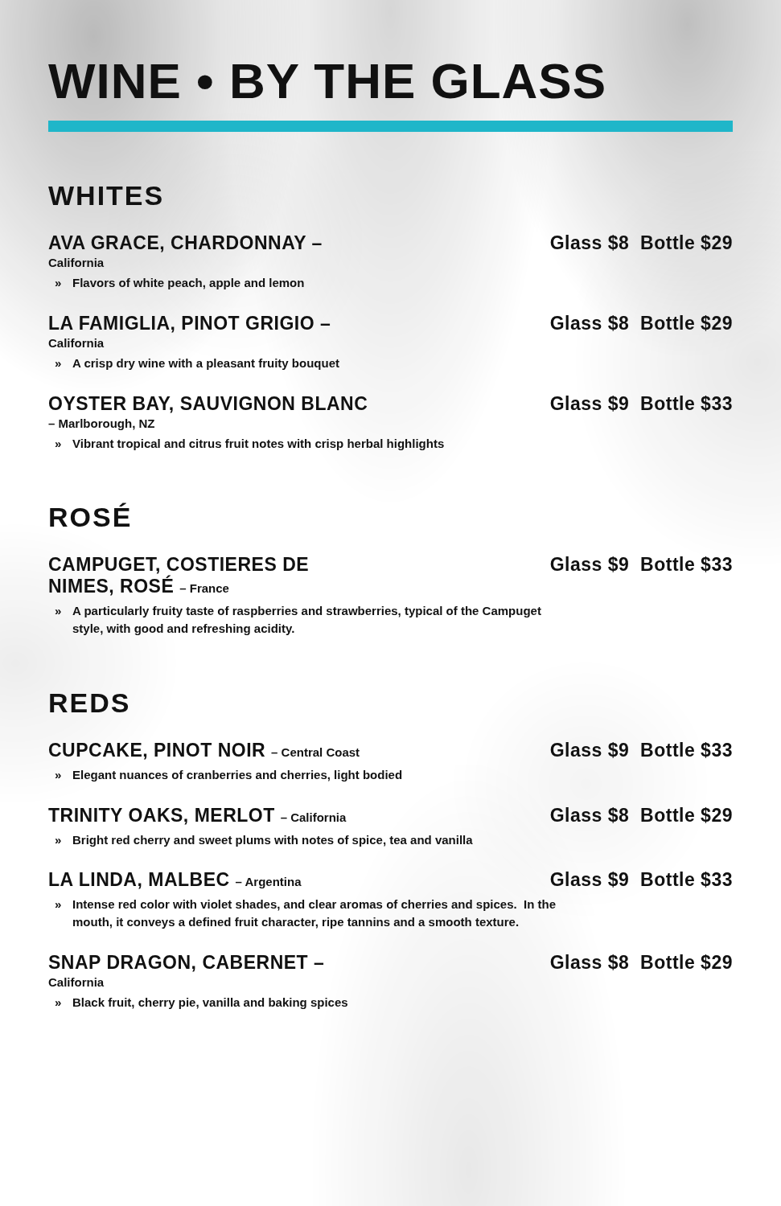Wine • By The Glass
Whites
Ava Grace, Chardonnay –
Glass $8 Bottle $29
California
Flavors of white peach, apple and lemon
La Famiglia, Pinot Grigio –
Glass $8 Bottle $29
California
A crisp dry wine with a pleasant fruity bouquet
Oyster Bay, Sauvignon Blanc
Glass $9 Bottle $33
– Marlborough, NZ
Vibrant tropical and citrus fruit notes with crisp herbal highlights
Rosé
Campuget, Costieres de
Glass $9 Bottle $33
Nimes, Rosé – France
A particularly fruity taste of raspberries and strawberries, typical of the Campuget style, with good and refreshing acidity.
Reds
Cupcake, Pinot Noir – Central Coast
Glass $9 Bottle $33
Elegant nuances of cranberries and cherries, light bodied
Trinity Oaks, Merlot – California
Glass $8 Bottle $29
Bright red cherry and sweet plums with notes of spice, tea and vanilla
La Linda, Malbec – Argentina
Glass $9 Bottle $33
Intense red color with violet shades, and clear aromas of cherries and spices. In the mouth, it conveys a defined fruit character, ripe tannins and a smooth texture.
Snap Dragon, Cabernet –
Glass $8 Bottle $29
California
Black fruit, cherry pie, vanilla and baking spices